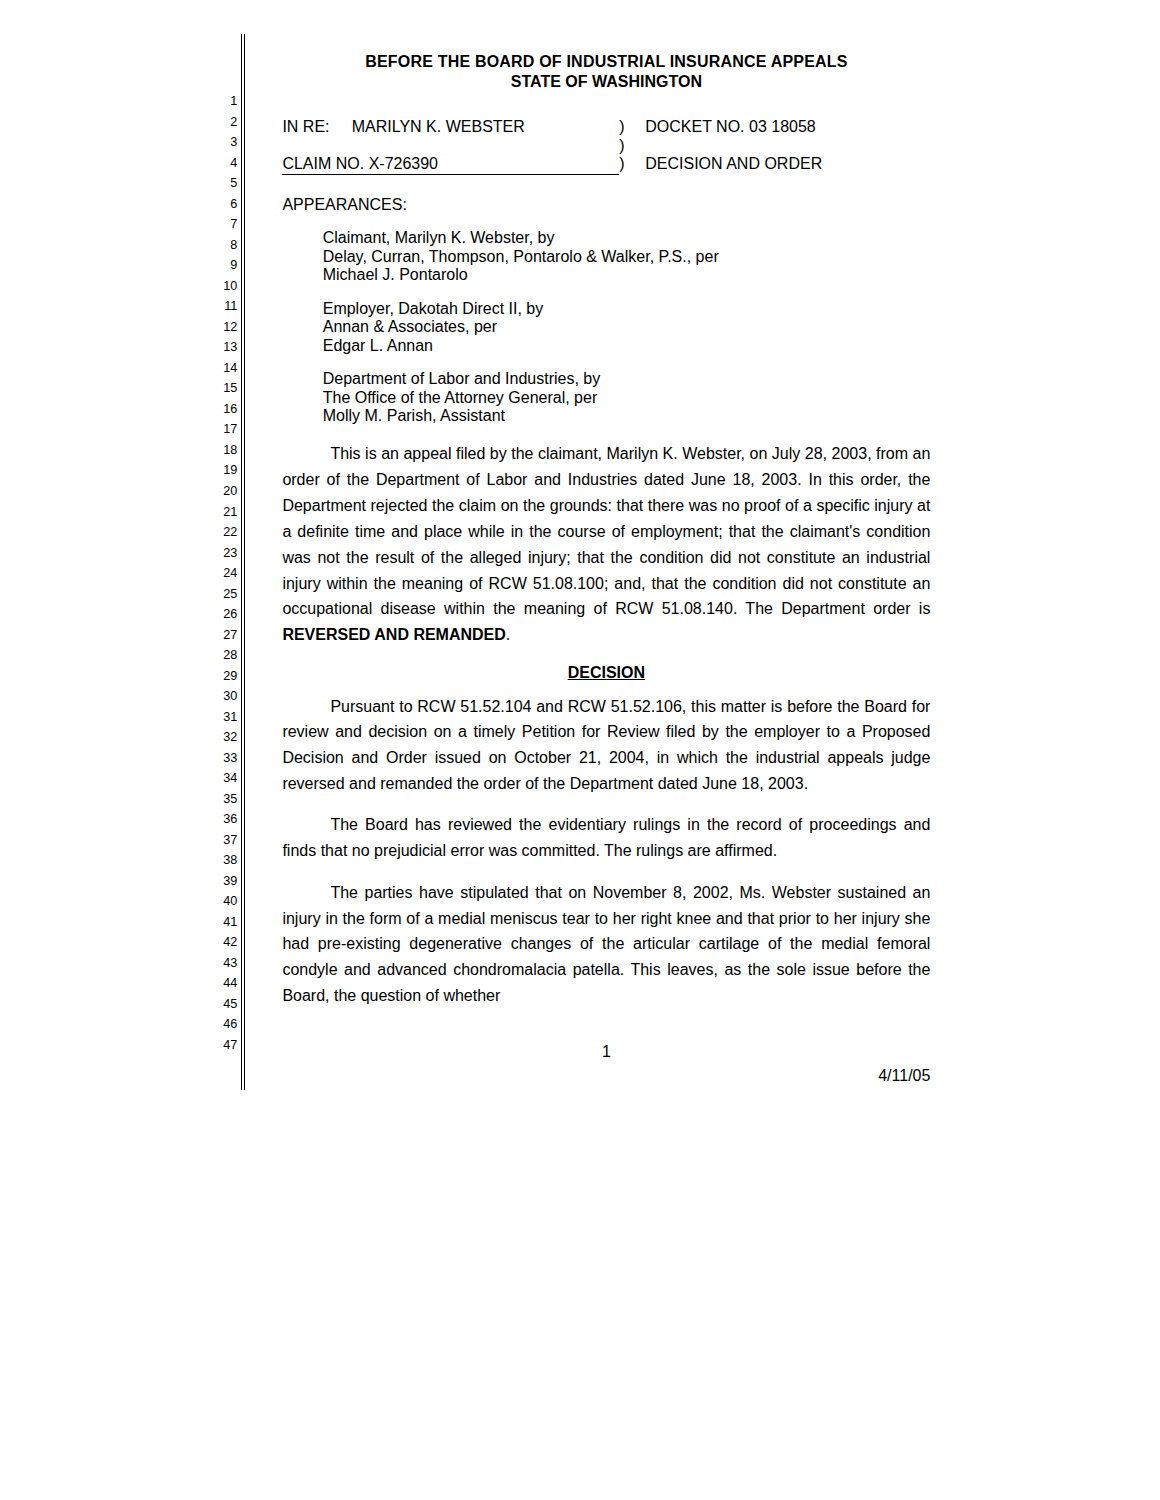1
2
3
4
5
6
7
8
9
10
11
12
13
14
15
16
17
18
19
20
21
22
23
24
25
26
27
28
29
30
31
32
33
34
35
36
37
38
39
40
41
42
43
44
45
46
47
BEFORE THE BOARD OF INDUSTRIAL INSURANCE APPEALS
STATE OF WASHINGTON
| IN RE: MARILYN K. WEBSTER | ) | DOCKET NO. 03 18058 |
| | ) | |
| CLAIM NO. X-726390 | ) | DECISION AND ORDER |
APPEARANCES:
Claimant, Marilyn K. Webster, by
Delay, Curran, Thompson, Pontarolo & Walker, P.S., per
Michael J. Pontarolo
Employer, Dakotah Direct II, by
Annan & Associates, per
Edgar L. Annan
Department of Labor and Industries, by
The Office of the Attorney General, per
Molly M. Parish, Assistant
This is an appeal filed by the claimant, Marilyn K. Webster, on July 28, 2003, from an order of the Department of Labor and Industries dated June 18, 2003. In this order, the Department rejected the claim on the grounds: that there was no proof of a specific injury at a definite time and place while in the course of employment; that the claimant's condition was not the result of the alleged injury; that the condition did not constitute an industrial injury within the meaning of RCW 51.08.100; and, that the condition did not constitute an occupational disease within the meaning of RCW 51.08.140. The Department order is REVERSED AND REMANDED.
DECISION
Pursuant to RCW 51.52.104 and RCW 51.52.106, this matter is before the Board for review and decision on a timely Petition for Review filed by the employer to a Proposed Decision and Order issued on October 21, 2004, in which the industrial appeals judge reversed and remanded the order of the Department dated June 18, 2003.
The Board has reviewed the evidentiary rulings in the record of proceedings and finds that no prejudicial error was committed. The rulings are affirmed.
The parties have stipulated that on November 8, 2002, Ms. Webster sustained an injury in the form of a medial meniscus tear to her right knee and that prior to her injury she had pre-existing degenerative changes of the articular cartilage of the medial femoral condyle and advanced chondromalacia patella. This leaves, as the sole issue before the Board, the question of whether
1
4/11/05